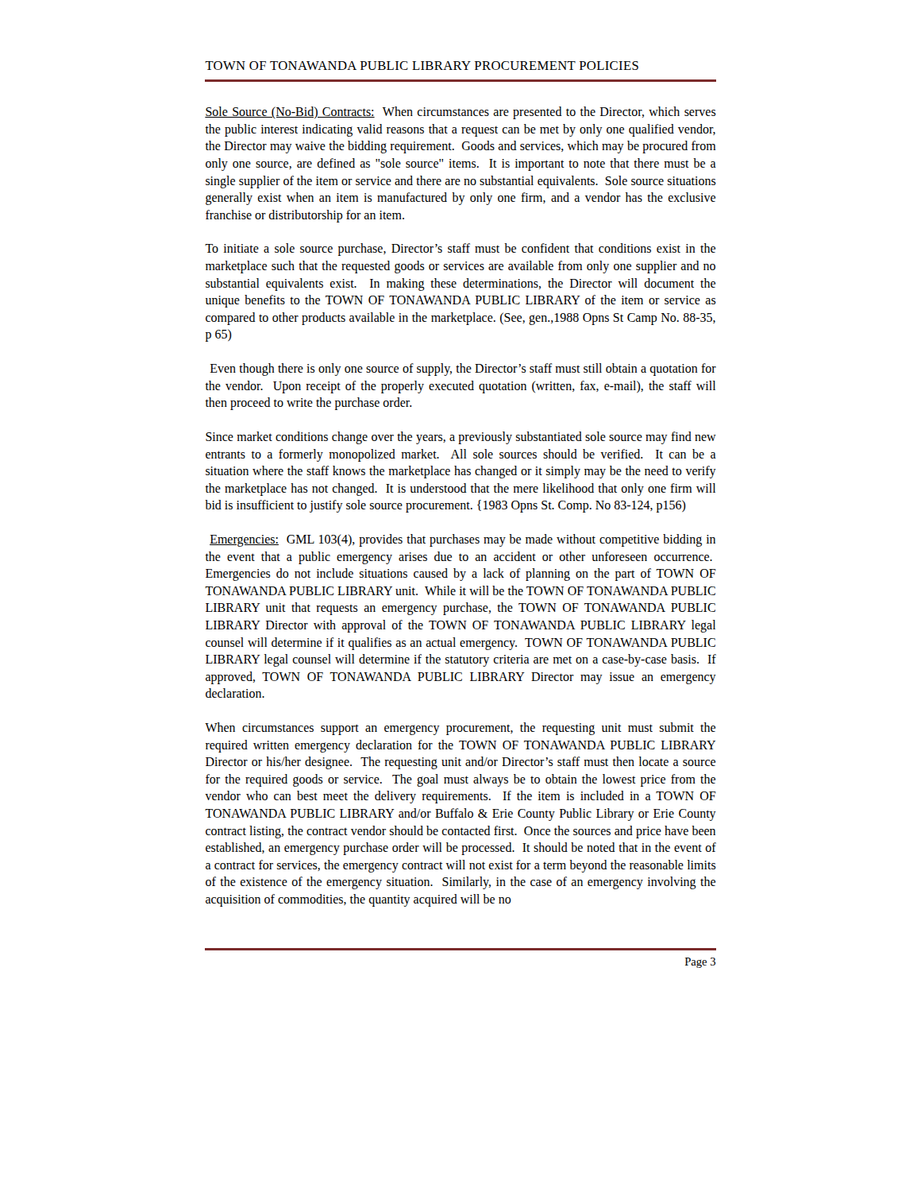TOWN OF TONAWANDA PUBLIC LIBRARY PROCUREMENT POLICIES
Sole Source (No-Bid) Contracts: When circumstances are presented to the Director, which serves the public interest indicating valid reasons that a request can be met by only one qualified vendor, the Director may waive the bidding requirement. Goods and services, which may be procured from only one source, are defined as "sole source" items. It is important to note that there must be a single supplier of the item or service and there are no substantial equivalents. Sole source situations generally exist when an item is manufactured by only one firm, and a vendor has the exclusive franchise or distributorship for an item.
To initiate a sole source purchase, Director’s staff must be confident that conditions exist in the marketplace such that the requested goods or services are available from only one supplier and no substantial equivalents exist. In making these determinations, the Director will document the unique benefits to the TOWN OF TONAWANDA PUBLIC LIBRARY of the item or service as compared to other products available in the marketplace. (See, gen.,1988 Opns St Camp No. 88-35, p 65)
Even though there is only one source of supply, the Director’s staff must still obtain a quotation for the vendor. Upon receipt of the properly executed quotation (written, fax, e-mail), the staff will then proceed to write the purchase order.
Since market conditions change over the years, a previously substantiated sole source may find new entrants to a formerly monopolized market. All sole sources should be verified. It can be a situation where the staff knows the marketplace has changed or it simply may be the need to verify the marketplace has not changed. It is understood that the mere likelihood that only one firm will bid is insufficient to justify sole source procurement. {1983 Opns St. Comp. No 83-124, p156)
Emergencies: GML 103(4), provides that purchases may be made without competitive bidding in the event that a public emergency arises due to an accident or other unforeseen occurrence. Emergencies do not include situations caused by a lack of planning on the part of TOWN OF TONAWANDA PUBLIC LIBRARY unit. While it will be the TOWN OF TONAWANDA PUBLIC LIBRARY unit that requests an emergency purchase, the TOWN OF TONAWANDA PUBLIC LIBRARY Director with approval of the TOWN OF TONAWANDA PUBLIC LIBRARY legal counsel will determine if it qualifies as an actual emergency. TOWN OF TONAWANDA PUBLIC LIBRARY legal counsel will determine if the statutory criteria are met on a case-by-case basis. If approved, TOWN OF TONAWANDA PUBLIC LIBRARY Director may issue an emergency declaration.
When circumstances support an emergency procurement, the requesting unit must submit the required written emergency declaration for the TOWN OF TONAWANDA PUBLIC LIBRARY Director or his/her designee. The requesting unit and/or Director’s staff must then locate a source for the required goods or service. The goal must always be to obtain the lowest price from the vendor who can best meet the delivery requirements. If the item is included in a TOWN OF TONAWANDA PUBLIC LIBRARY and/or Buffalo & Erie County Public Library or Erie County contract listing, the contract vendor should be contacted first. Once the sources and price have been established, an emergency purchase order will be processed. It should be noted that in the event of a contract for services, the emergency contract will not exist for a term beyond the reasonable limits of the existence of the emergency situation. Similarly, in the case of an emergency involving the acquisition of commodities, the quantity acquired will be no
Page 3